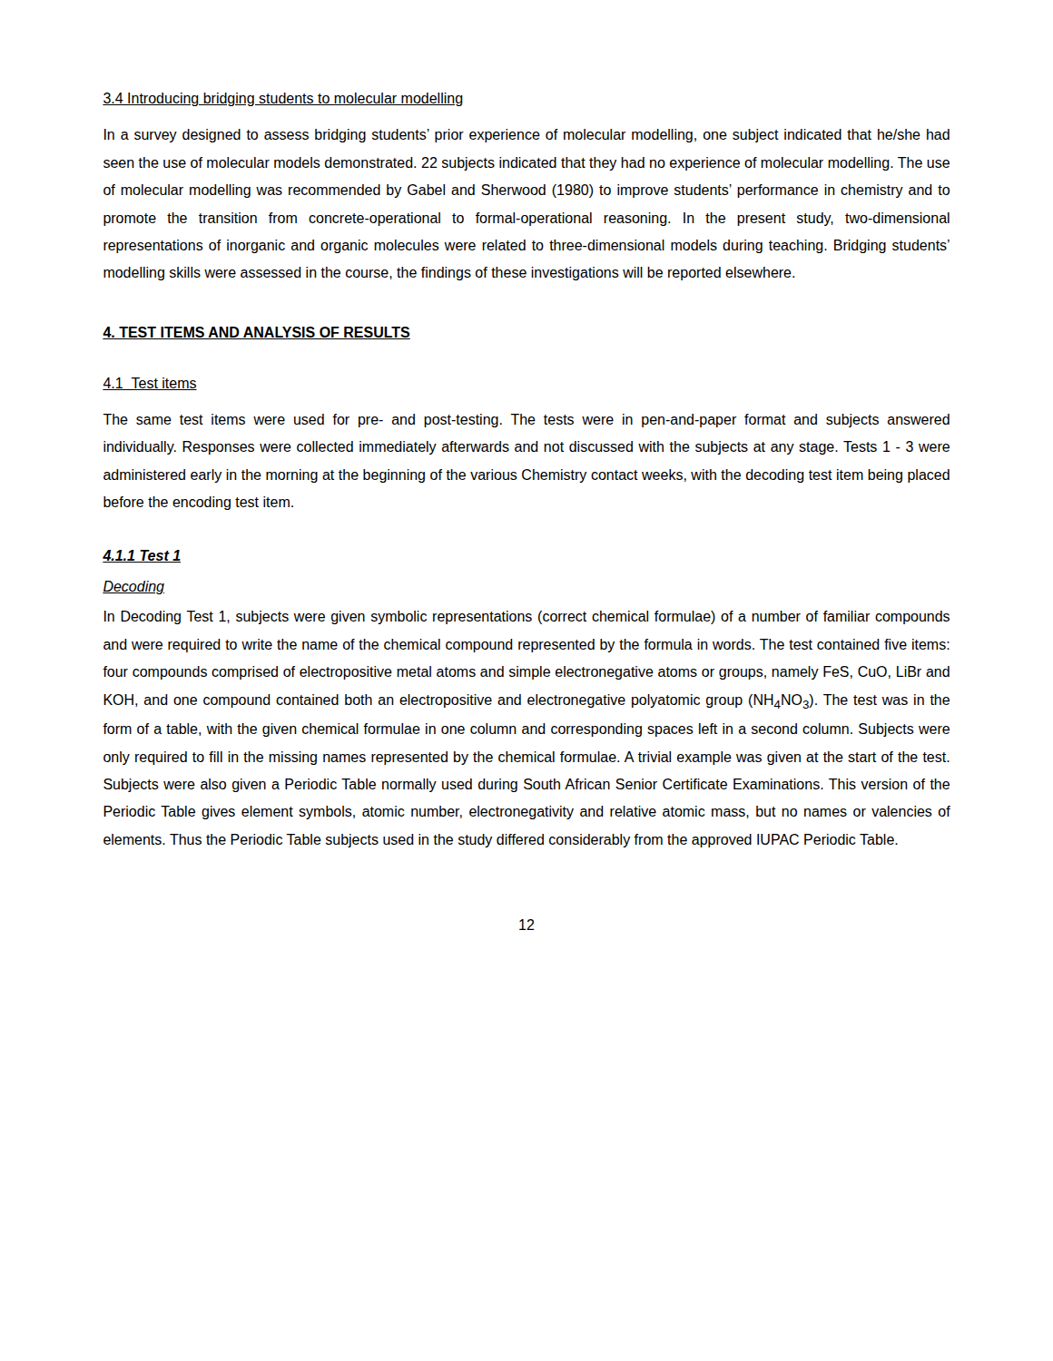3.4 Introducing bridging students to molecular modelling
In a survey designed to assess bridging students’ prior experience of molecular modelling, one subject indicated that he/she had seen the use of molecular models demonstrated. 22 subjects indicated that they had no experience of molecular modelling. The use of molecular modelling was recommended by Gabel and Sherwood (1980) to improve students’ performance in chemistry and to promote the transition from concrete-operational to formal-operational reasoning. In the present study, two-dimensional representations of inorganic and organic molecules were related to three-dimensional models during teaching. Bridging students’ modelling skills were assessed in the course, the findings of these investigations will be reported elsewhere.
4. TEST ITEMS AND ANALYSIS OF RESULTS
4.1 Test items
The same test items were used for pre- and post-testing. The tests were in pen-and-paper format and subjects answered individually. Responses were collected immediately afterwards and not discussed with the subjects at any stage. Tests 1 - 3 were administered early in the morning at the beginning of the various Chemistry contact weeks, with the decoding test item being placed before the encoding test item.
4.1.1 Test 1
Decoding
In Decoding Test 1, subjects were given symbolic representations (correct chemical formulae) of a number of familiar compounds and were required to write the name of the chemical compound represented by the formula in words. The test contained five items: four compounds comprised of electropositive metal atoms and simple electronegative atoms or groups, namely FeS, CuO, LiBr and KOH, and one compound contained both an electropositive and electronegative polyatomic group (NH4NO3). The test was in the form of a table, with the given chemical formulae in one column and corresponding spaces left in a second column. Subjects were only required to fill in the missing names represented by the chemical formulae. A trivial example was given at the start of the test. Subjects were also given a Periodic Table normally used during South African Senior Certificate Examinations. This version of the Periodic Table gives element symbols, atomic number, electronegativity and relative atomic mass, but no names or valencies of elements. Thus the Periodic Table subjects used in the study differed considerably from the approved IUPAC Periodic Table.
12